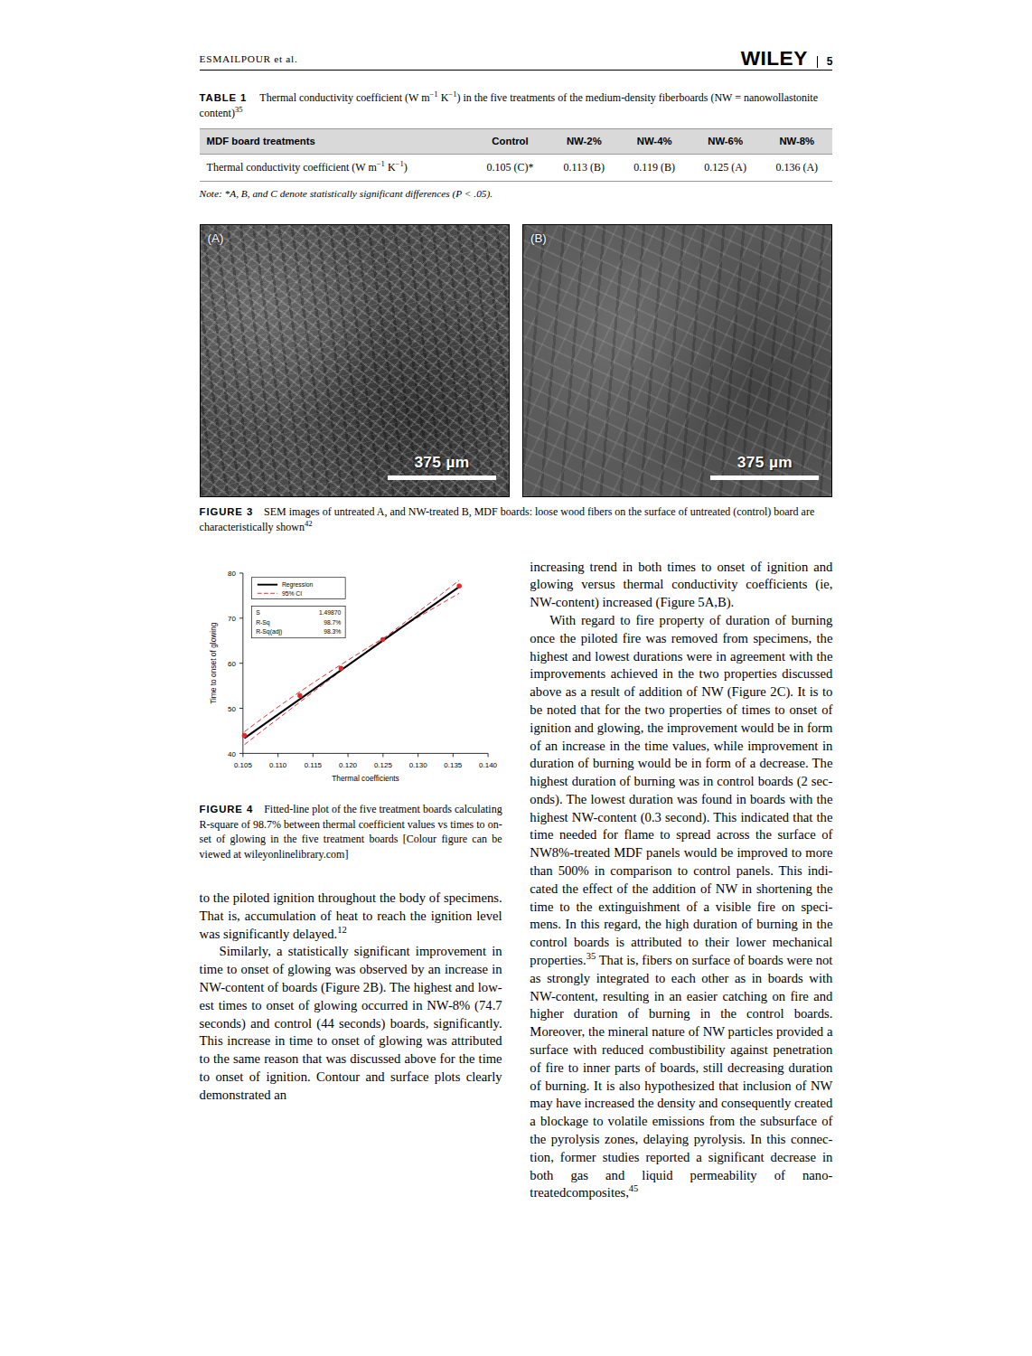Esmailpour et al.
WILEY
5
TABLE 1 Thermal conductivity coefficient (W m−1 K−1) in the five treatments of the medium-density fiberboards (NW = nanowollastonite content)35
| MDF board treatments | Control | NW-2% | NW-4% | NW-6% | NW-8% |
| --- | --- | --- | --- | --- | --- |
| Thermal conductivity coefficient (W m −1 K −1 ) | 0.105 (C)* | 0.113 (B) | 0.119 (B) | 0.125 (A) | 0.136 (A) |
Note: *A, B, and C denote statistically significant differences (P < .05).
(A)
375 µm
(B)
375 µm
FIGURE 3 SEM images of untreated A, and NW-treated B, MDF boards: loose wood fibers on the surface of untreated (control) board are characteristically shown42
80 70 60 50 40 0.105 0.110 0.115 0.120 0.125 0.130 0.135 0.140 Thermal coefficients Time to onset of glowing Regression 95% CI S 1.49870 R-Sq 98.7% R-Sq(adj) 98.3%
FIGURE 4 Fitted-line plot of the five treatment boards calculating R-square of 98.7% between thermal coefficient values vs times to onset of glowing in the five treatment boards [Colour figure can be viewed at wileyonlinelibrary.com]
to the piloted ignition throughout the body of specimens. That is, accumulation of heat to reach the ignition level was significantly delayed.12
Similarly, a statistically significant improvement in time to onset of glowing was observed by an increase in NW-content of boards (Figure 2B). The highest and lowest times to onset of glowing occurred in NW-8% (74.7 seconds) and control (44 seconds) boards, significantly. This increase in time to onset of glowing was attributed to the same reason that was discussed above for the time to onset of ignition. Contour and surface plots clearly demonstrated an
increasing trend in both times to onset of ignition and glowing versus thermal conductivity coefficients (ie, NW-content) increased (Figure 5A,B).
With regard to fire property of duration of burning once the piloted fire was removed from specimens, the highest and lowest durations were in agreement with the improvements achieved in the two properties discussed above as a result of addition of NW (Figure 2C). It is to be noted that for the two properties of times to onset of ignition and glowing, the improvement would be in form of an increase in the time values, while improvement in duration of burning would be in form of a decrease. The highest duration of burning was in control boards (2 seconds). The lowest duration was found in boards with the highest NW-content (0.3 second). This indicated that the time needed for flame to spread across the surface of NW8%-treated MDF panels would be improved to more than 500% in comparison to control panels. This indicated the effect of the addition of NW in shortening the time to the extinguishment of a visible fire on specimens. In this regard, the high duration of burning in the control boards is attributed to their lower mechanical properties.35 That is, fibers on surface of boards were not as strongly integrated to each other as in boards with NW-content, resulting in an easier catching on fire and higher duration of burning in the control boards. Moreover, the mineral nature of NW particles provided a surface with reduced combustibility against penetration of fire to inner parts of boards, still decreasing duration of burning. It is also hypothesized that inclusion of NW may have increased the density and consequently created a blockage to volatile emissions from the subsurface of the pyrolysis zones, delaying pyrolysis. In this connection, former studies reported a significant decrease in both gas and liquid permeability of nano-treatedcomposites,45